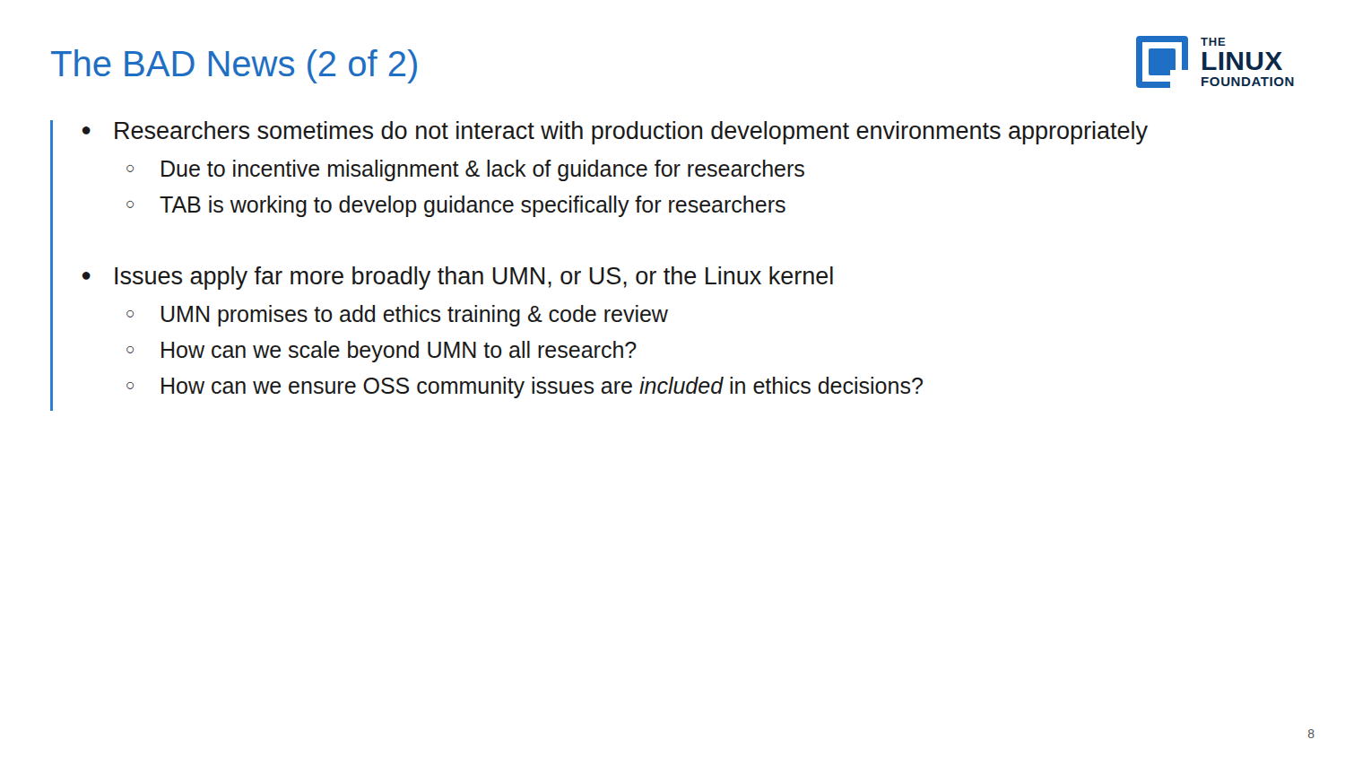THE LINUX FOUNDATION
The BAD News (2 of 2)
Researchers sometimes do not interact with production development environments appropriately
Due to incentive misalignment & lack of guidance for researchers
TAB is working to develop guidance specifically for researchers
Issues apply far more broadly than UMN, or US, or the Linux kernel
UMN promises to add ethics training & code review
How can we scale beyond UMN to all research?
How can we ensure OSS community issues are included in ethics decisions?
8